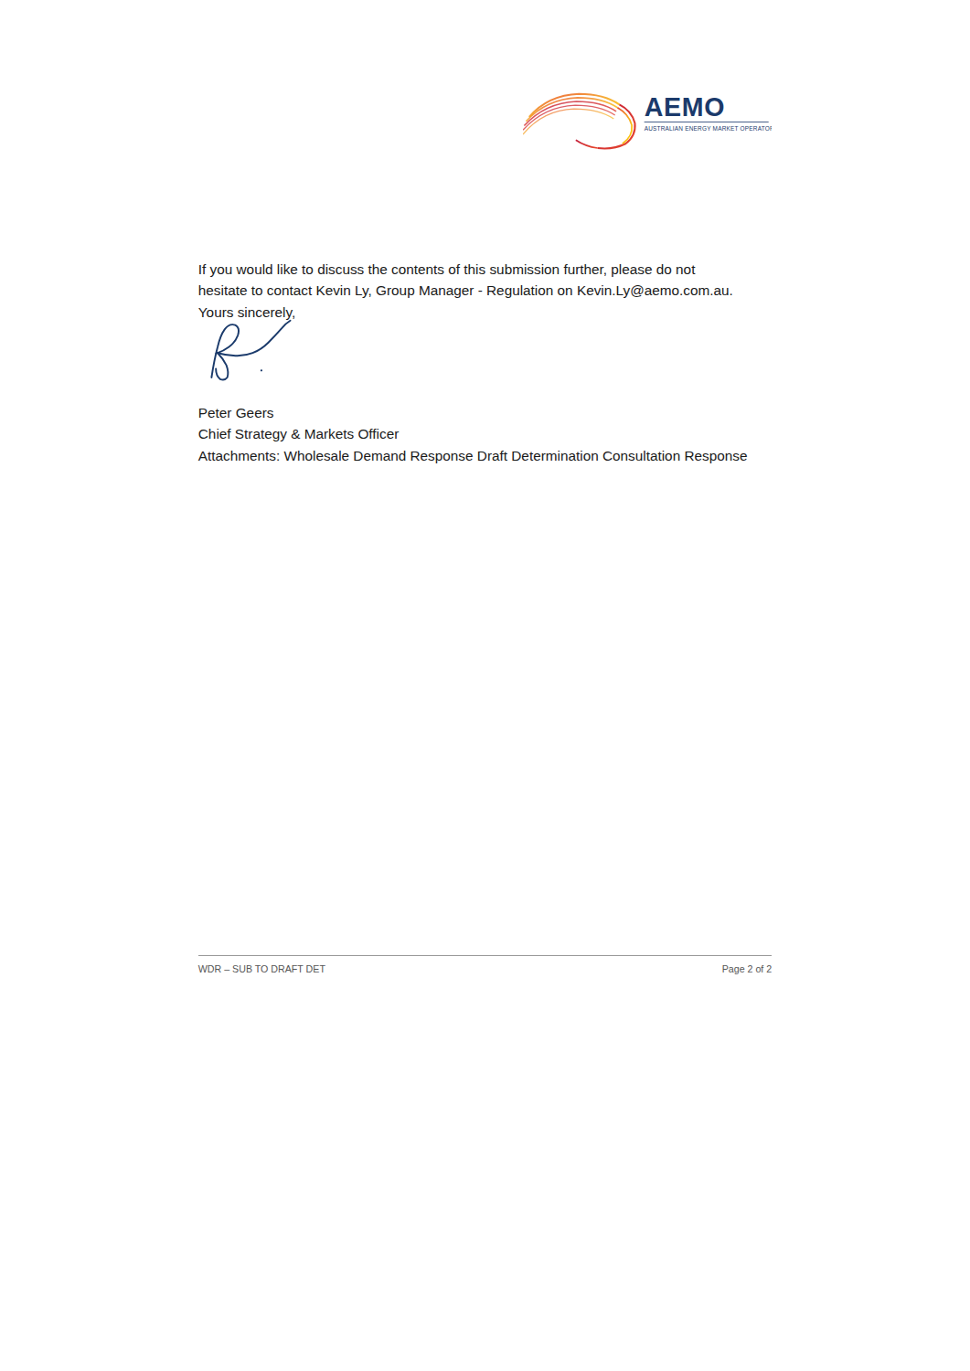AEMO AUSTRALIAN ENERGY MARKET OPERATOR
If you would like to discuss the contents of this submission further, please do not hesitate to contact Kevin Ly, Group Manager - Regulation on Kevin.Ly@aemo.com.au.
Yours sincerely,
Peter Geers
Chief Strategy & Markets Officer
Attachments: Wholesale Demand Response Draft Determination Consultation Response
WDR – SUB TO DRAFT DET Page 2 of 2